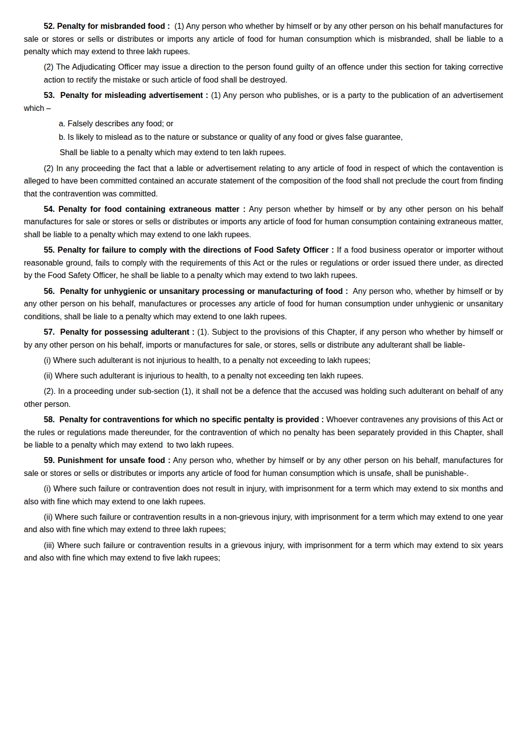52. Penalty for misbranded food : (1) Any person who whether by himself or by any other person on his behalf manufactures for sale or stores or sells or distributes or imports any article of food for human consumption which is misbranded, shall be liable to a penalty which may extend to three lakh rupees.
(2) The Adjudicating Officer may issue a direction to the person found guilty of an offence under this section for taking corrective action to rectify the mistake or such article of food shall be destroyed.
53. Penalty for misleading advertisement : (1) Any person who publishes, or is a party to the publication of an advertisement which –
Falsely describes any food; or
Is likely to mislead as to the nature or substance or quality of any food or gives false guarantee,
Shall be liable to a penalty which may extend to ten lakh rupees.
(2) In any proceeding the fact that a lable or advertisement relating to any article of food in respect of which the contavention is alleged to have been committed contained an accurate statement of the composition of the food shall not preclude the court from finding that the contravention was committed.
54. Penalty for food containing extraneous matter : Any person whether by himself or by any other person on his behalf manufactures for sale or stores or sells or distributes or imports any article of food for human consumption containing extraneous matter, shall be liable to a penalty which may extend to one lakh rupees.
55. Penalty for failure to comply with the directions of Food Safety Officer : If a food business operator or importer without reasonable ground, fails to comply with the requirements of this Act or the rules or regulations or order issued there under, as directed by the Food Safety Officer, he shall be liable to a penalty which may extend to two lakh rupees.
56. Penalty for unhygienic or unsanitary processing or manufacturing of food : Any person who, whether by himself or by any other person on his behalf, manufactures or processes any article of food for human consumption under unhygienic or unsanitary conditions, shall be liale to a penalty which may extend to one lakh rupees.
57. Penalty for possessing adulterant : (1). Subject to the provisions of this Chapter, if any person who whether by himself or by any other person on his behalf, imports or manufactures for sale, or stores, sells or distribute any adulterant shall be liable-
(i) Where such adulterant is not injurious to health, to a penalty not exceeding to lakh rupees;
(ii) Where such adulterant is injurious to health, to a penalty not exceeding ten lakh rupees.
(2). In a proceeding under sub-section (1), it shall not be a defence that the accused was holding such adulterant on behalf of any other person.
58. Penalty for contraventions for which no specific pentalty is provided : Whoever contravenes any provisions of this Act or the rules or regulations made thereunder, for the contravention of which no penalty has been separately provided in this Chapter, shall be liable to a penalty which may extend to two lakh rupees.
59. Punishment for unsafe food : Any person who, whether by himself or by any other person on his behalf, manufactures for sale or stores or sells or distributes or imports any article of food for human consumption which is unsafe, shall be punishable-.
(i) Where such failure or contravention does not result in injury, with imprisonment for a term which may extend to six months and also with fine which may extend to one lakh rupees.
(ii) Where such failure or contravention results in a non-grievous injury, with imprisonment for a term which may extend to one year and also with fine which may extend to three lakh rupees;
(iii) Where such failure or contravention results in a grievous injury, with imprisonment for a term which may extend to six years and also with fine which may extend to five lakh rupees;